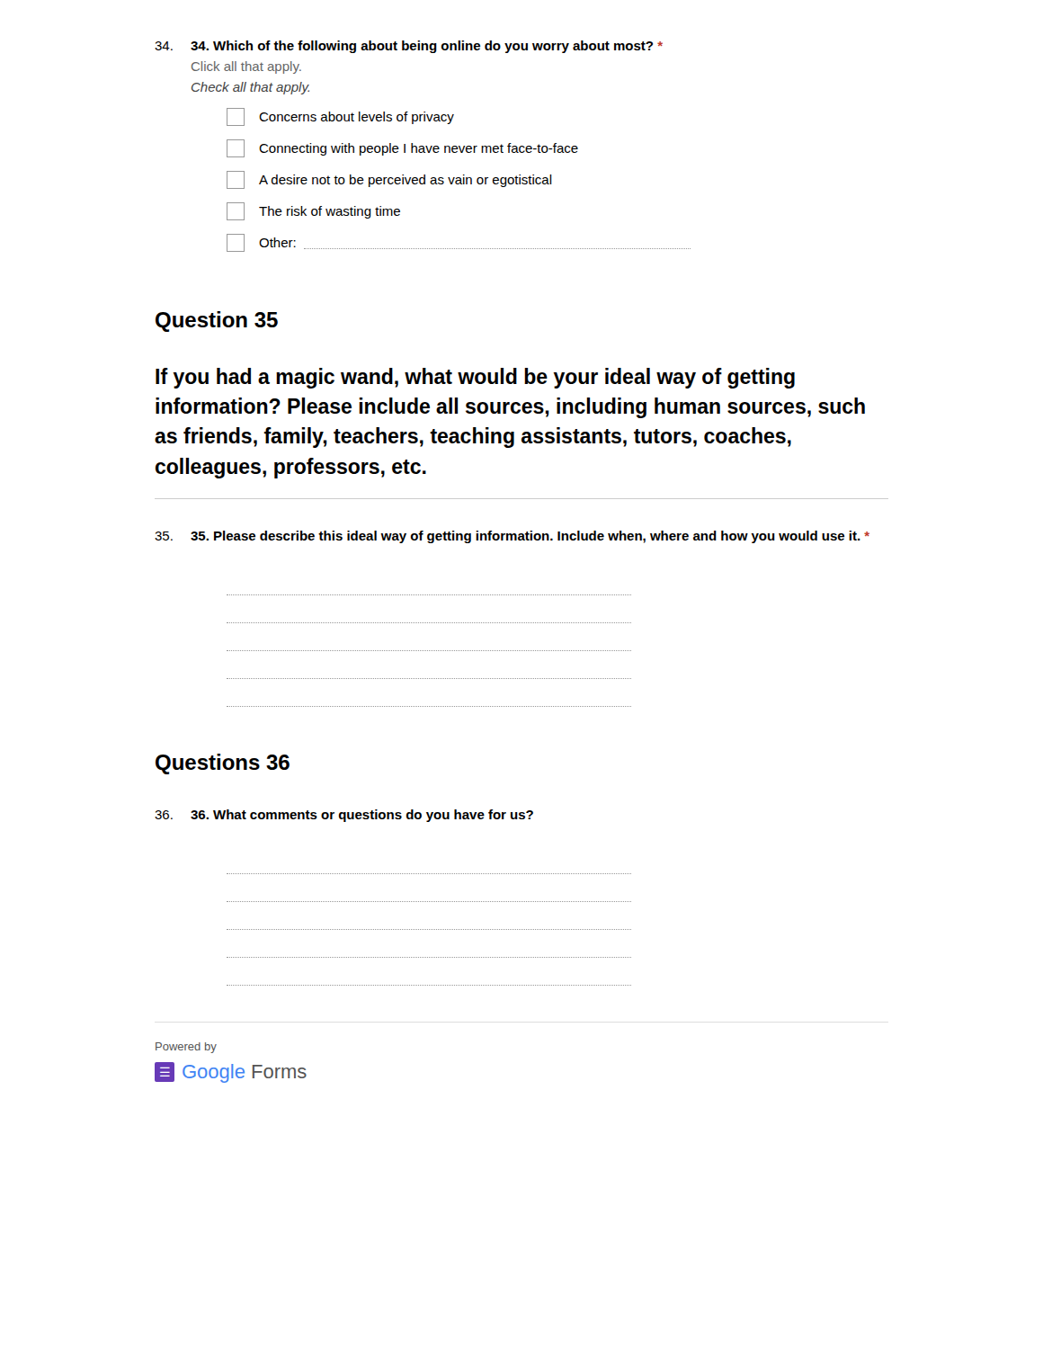34.
34. Which of the following about being online do you worry about most? *
Click all that apply.
Check all that apply.
Concerns about levels of privacy
Connecting with people I have never met face-to-face
A desire not to be perceived as vain or egotistical
The risk of wasting time
Other:
Question 35
If you had a magic wand, what would be your ideal way of getting information? Please include all sources, including human sources, such as friends, family, teachers, teaching assistants, tutors, coaches, colleagues, professors, etc.
35.
35. Please describe this ideal way of getting information. Include when, where and how you would use it. *
Questions 36
36.
36. What comments or questions do you have for us?
Powered by
☰Google Forms